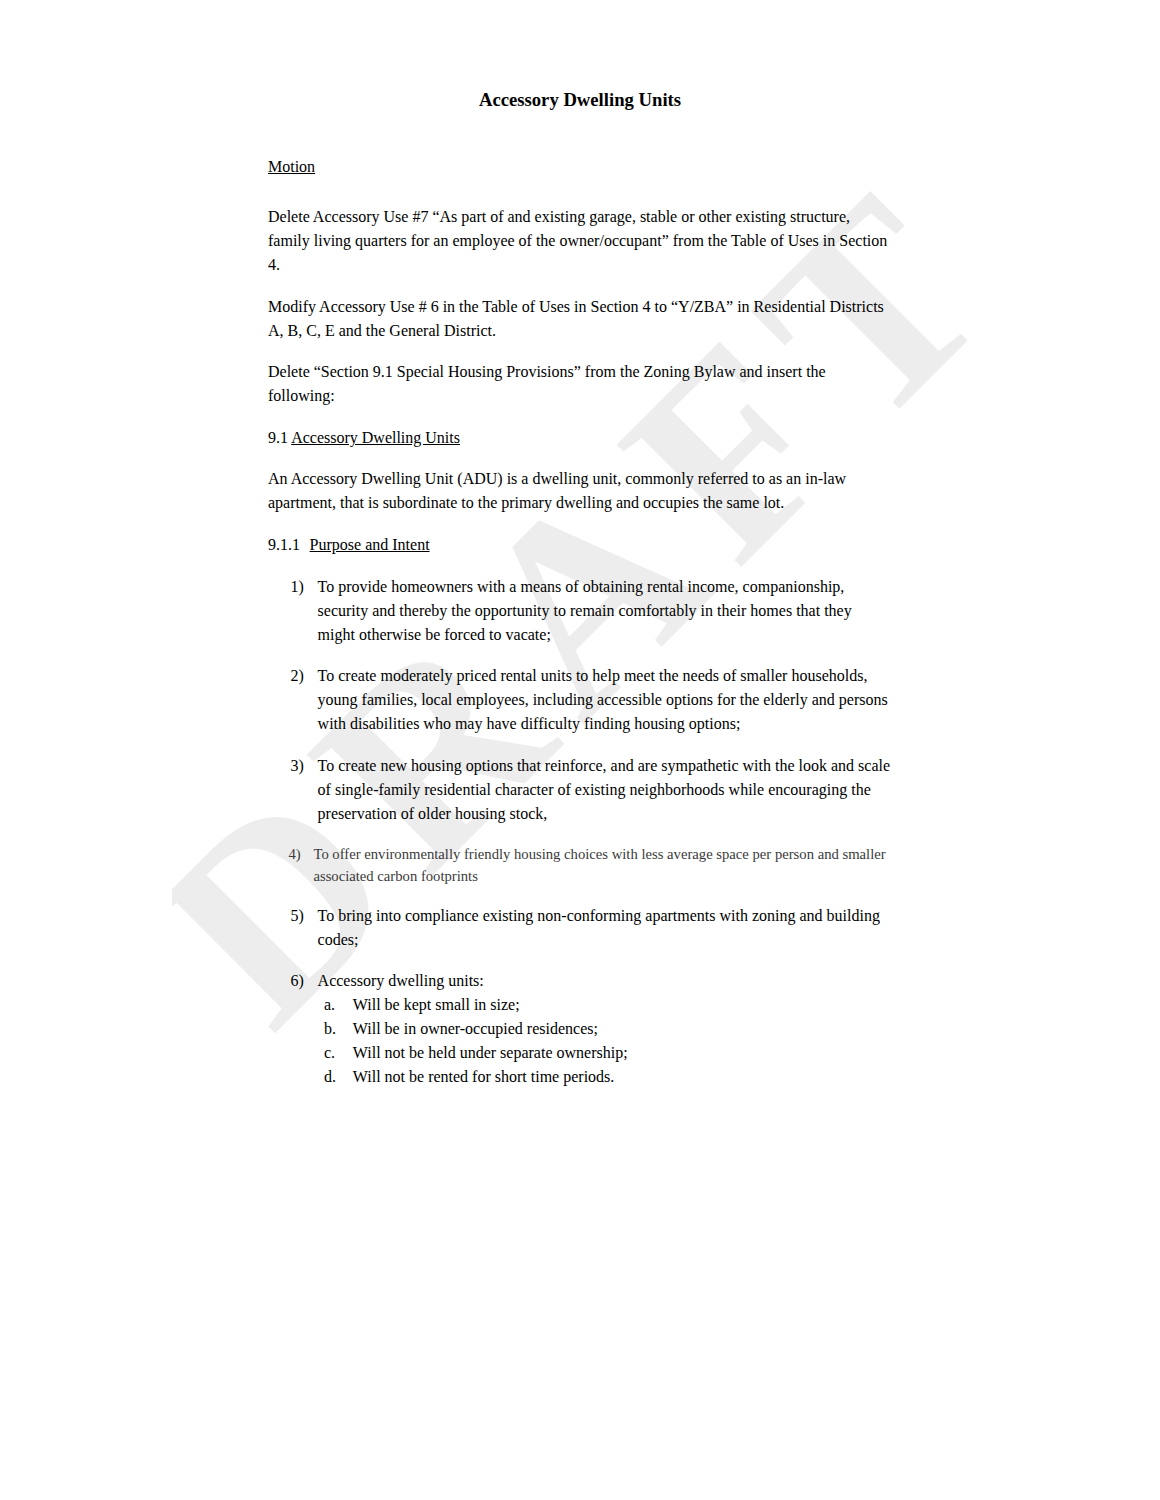DRAFT
Accessory Dwelling Units
Motion
Delete Accessory Use #7 “As part of and existing garage, stable or other existing structure, family living quarters for an employee of the owner/occupant” from the Table of Uses in Section 4.
Modify Accessory Use # 6 in the Table of Uses in Section 4 to “Y/ZBA” in Residential Districts A, B, C, E and the General District.
Delete “Section 9.1 Special Housing Provisions” from the Zoning Bylaw and insert the following:
9.1 Accessory Dwelling Units
An Accessory Dwelling Unit (ADU) is a dwelling unit, commonly referred to as an in-law apartment, that is subordinate to the primary dwelling and occupies the same lot.
9.1.1 Purpose and Intent
To provide homeowners with a means of obtaining rental income, companionship, security and thereby the opportunity to remain comfortably in their homes that they might otherwise be forced to vacate;
To create moderately priced rental units to help meet the needs of smaller households, young families, local employees, including accessible options for the elderly and persons with disabilities who may have difficulty finding housing options;
To create new housing options that reinforce, and are sympathetic with the look and scale of single-family residential character of existing neighborhoods while encouraging the preservation of older housing stock,
To offer environmentally friendly housing choices with less average space per person and smaller associated carbon footprints
To bring into compliance existing non-conforming apartments with zoning and building codes;
Accessory dwelling units:
Will be kept small in size;
Will be in owner-occupied residences;
Will not be held under separate ownership;
Will not be rented for short time periods.